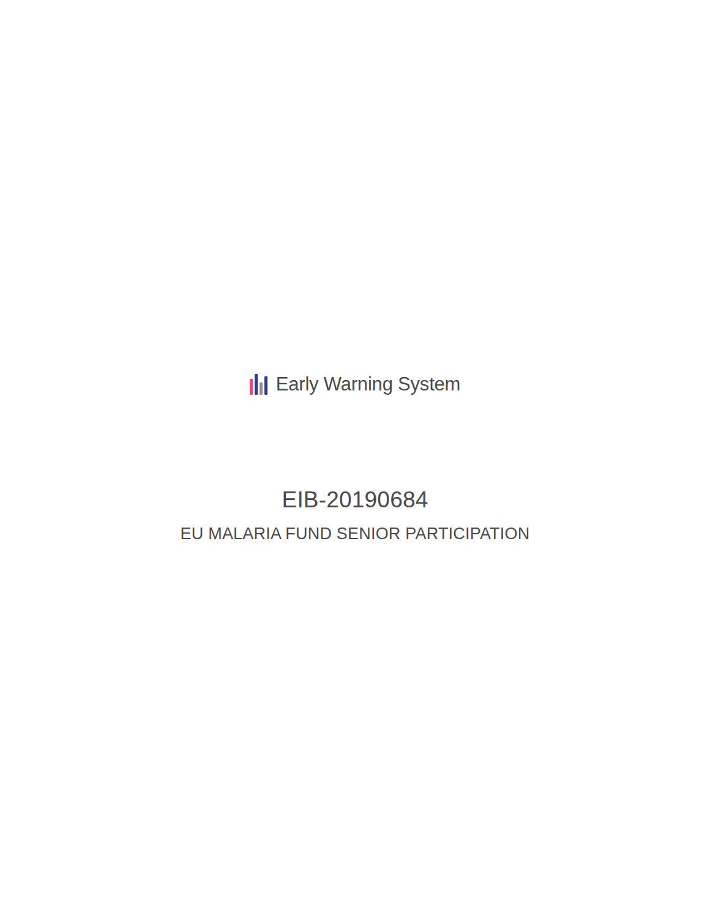Early Warning System
EIB-20190684
EU MALARIA FUND SENIOR PARTICIPATION